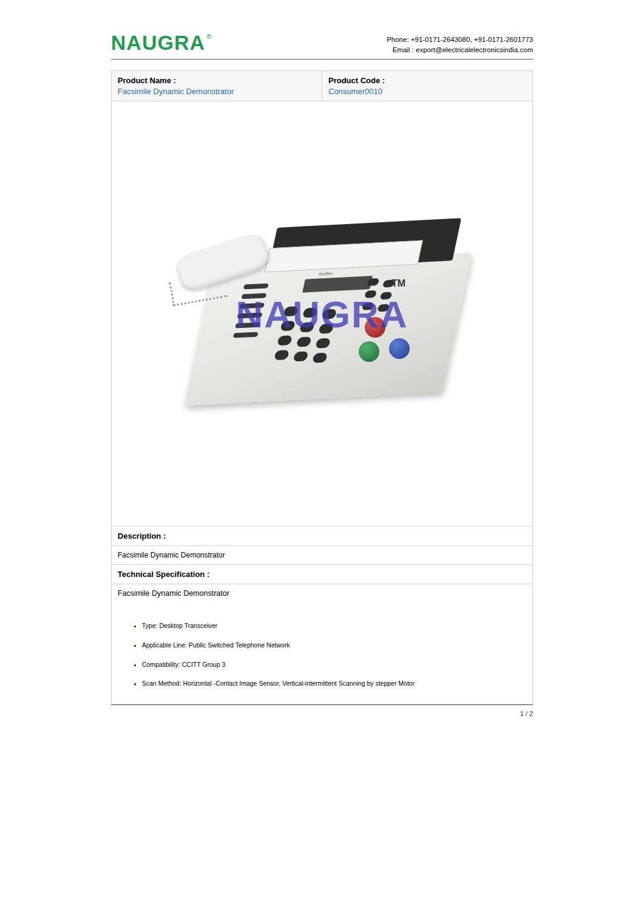NAUGRA®
Phone: +91-0171-2643080, +91-0171-2601773
Email : export@electricalelectronicsindia.com
| Product Name : Facsimile Dynamic Demonstrator | Product Code : Consumer0010 |
| brother NAUGRA TM |
| Description : |
| Facsimile Dynamic Demonstrator |
| Technical Specification : |
| Facsimile Dynamic Demonstrator Type: Desktop Transceiver Applicable Line: Public Switched Telephone Network Compatibility: CCITT Group 3 Scan Method: Horizontal -Contact Image Sensor, Vertical-intermittent Scanning by stepper Motor |
1 / 2